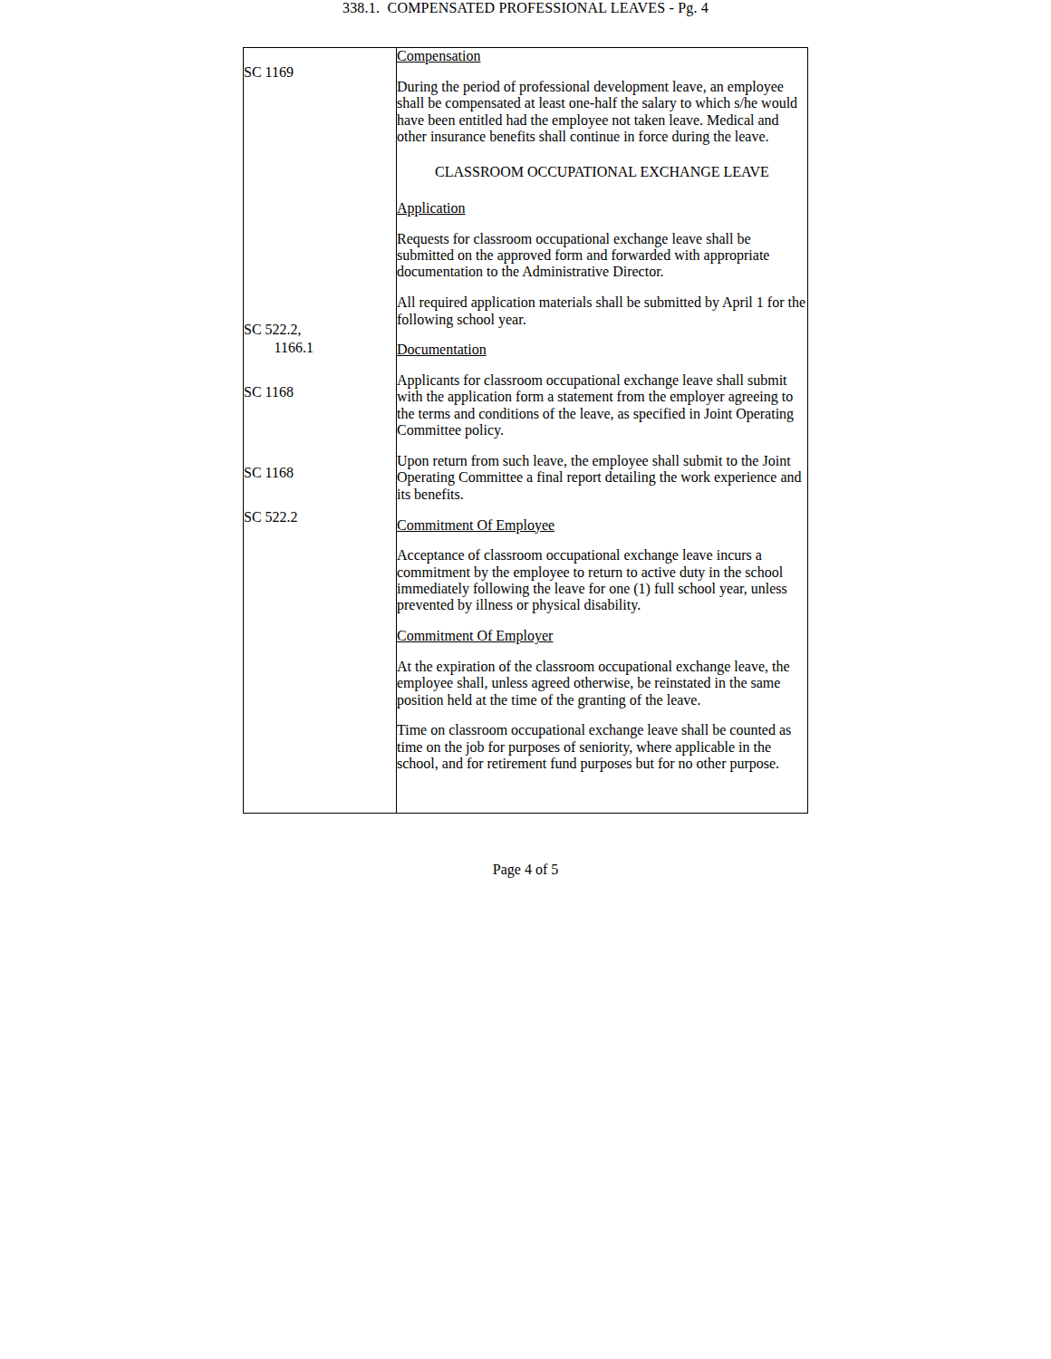338.1. COMPENSATED PROFESSIONAL LEAVES - Pg. 4
| SC 1169 SC 522.2, 1166.1 SC 1168 SC 1168 SC 522.2 | Compensation During the period of professional development leave, an employee shall be compensated at least one-half the salary to which s/he would have been entitled had the employee not taken leave. Medical and other insurance benefits shall continue in force during the leave. CLASSROOM OCCUPATIONAL EXCHANGE LEAVE Application Requests for classroom occupational exchange leave shall be submitted on the approved form and forwarded with appropriate documentation to the Administrative Director. All required application materials shall be submitted by April 1 for the following school year. Documentation Applicants for classroom occupational exchange leave shall submit with the application form a statement from the employer agreeing to the terms and conditions of the leave, as specified in Joint Operating Committee policy. Upon return from such leave, the employee shall submit to the Joint Operating Committee a final report detailing the work experience and its benefits. Commitment Of Employee Acceptance of classroom occupational exchange leave incurs a commitment by the employee to return to active duty in the school immediately following the leave for one (1) full school year, unless prevented by illness or physical disability. Commitment Of Employer At the expiration of the classroom occupational exchange leave, the employee shall, unless agreed otherwise, be reinstated in the same position held at the time of the granting of the leave. Time on classroom occupational exchange leave shall be counted as time on the job for purposes of seniority, where applicable in the school, and for retirement fund purposes but for no other purpose. |
Page 4 of 5